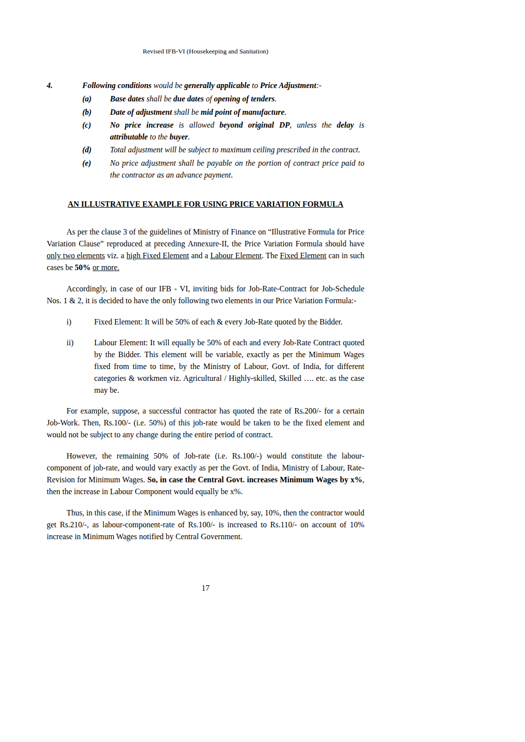Revised IFB-VI (Housekeeping and Sanitation)
4.
Following conditions would be generally applicable to Price Adjustment:-
(a)
Base dates shall be due dates of opening of tenders.
(b)
Date of adjustment shall be mid point of manufacture.
(c)
No price increase is allowed beyond original DP, unless the delay is attributable to the buyer.
(d)
Total adjustment will be subject to maximum ceiling prescribed in the contract.
(e)
No price adjustment shall be payable on the portion of contract price paid to the contractor as an advance payment.
AN ILLUSTRATIVE EXAMPLE FOR USING PRICE VARIATION FORMULA
As per the clause 3 of the guidelines of Ministry of Finance on “Illustrative Formula for Price Variation Clause” reproduced at preceding Annexure-II, the Price Variation Formula should have only two elements viz. a high Fixed Element and a Labour Element. The Fixed Element can in such cases be 50% or more.
Accordingly, in case of our IFB - VI, inviting bids for Job-Rate-Contract for Job-Schedule Nos. 1 & 2, it is decided to have the only following two elements in our Price Variation Formula:-
i)
Fixed Element: It will be 50% of each & every Job-Rate quoted by the Bidder.
ii)
Labour Element: It will equally be 50% of each and every Job-Rate Contract quoted by the Bidder. This element will be variable, exactly as per the Minimum Wages fixed from time to time, by the Ministry of Labour, Govt. of India, for different categories & workmen viz. Agricultural / Highly-skilled, Skilled …. etc. as the case may be.
For example, suppose, a successful contractor has quoted the rate of Rs.200/- for a certain Job-Work. Then, Rs.100/- (i.e. 50%) of this job-rate would be taken to be the fixed element and would not be subject to any change during the entire period of contract.
However, the remaining 50% of Job-rate (i.e. Rs.100/-) would constitute the labour-component of job-rate, and would vary exactly as per the Govt. of India, Ministry of Labour, Rate-Revision for Minimum Wages. So, in case the Central Govt. increases Minimum Wages by x%, then the increase in Labour Component would equally be x%.
Thus, in this case, if the Minimum Wages is enhanced by, say, 10%, then the contractor would get Rs.210/-, as labour-component-rate of Rs.100/- is increased to Rs.110/- on account of 10% increase in Minimum Wages notified by Central Government.
17